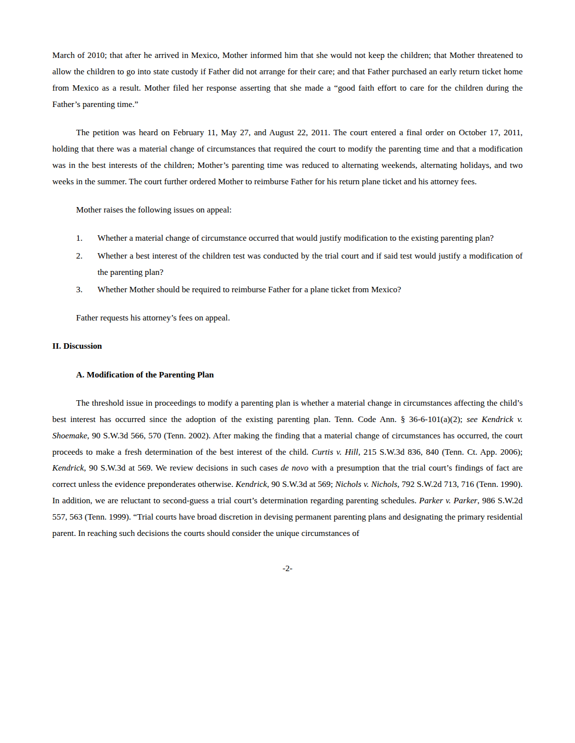March of 2010; that after he arrived in Mexico, Mother informed him that she would not keep the children; that Mother threatened to allow the children to go into state custody if Father did not arrange for their care; and that Father purchased an early return ticket home from Mexico as a result. Mother filed her response asserting that she made a “good faith effort to care for the children during the Father’s parenting time.”
The petition was heard on February 11, May 27, and August 22, 2011. The court entered a final order on October 17, 2011, holding that there was a material change of circumstances that required the court to modify the parenting time and that a modification was in the best interests of the children; Mother’s parenting time was reduced to alternating weekends, alternating holidays, and two weeks in the summer. The court further ordered Mother to reimburse Father for his return plane ticket and his attorney fees.
Mother raises the following issues on appeal:
Whether a material change of circumstance occurred that would justify modification to the existing parenting plan?
Whether a best interest of the children test was conducted by the trial court and if said test would justify a modification of the parenting plan?
Whether Mother should be required to reimburse Father for a plane ticket from Mexico?
Father requests his attorney’s fees on appeal.
II. Discussion
A. Modification of the Parenting Plan
The threshold issue in proceedings to modify a parenting plan is whether a material change in circumstances affecting the child’s best interest has occurred since the adoption of the existing parenting plan. Tenn. Code Ann. § 36-6-101(a)(2); see Kendrick v. Shoemake, 90 S.W.3d 566, 570 (Tenn. 2002). After making the finding that a material change of circumstances has occurred, the court proceeds to make a fresh determination of the best interest of the child. Curtis v. Hill, 215 S.W.3d 836, 840 (Tenn. Ct. App. 2006); Kendrick, 90 S.W.3d at 569. We review decisions in such cases de novo with a presumption that the trial court’s findings of fact are correct unless the evidence preponderates otherwise. Kendrick, 90 S.W.3d at 569; Nichols v. Nichols, 792 S.W.2d 713, 716 (Tenn. 1990). In addition, we are reluctant to second-guess a trial court’s determination regarding parenting schedules. Parker v. Parker, 986 S.W.2d 557, 563 (Tenn. 1999). “Trial courts have broad discretion in devising permanent parenting plans and designating the primary residential parent. In reaching such decisions the courts should consider the unique circumstances of
-2-